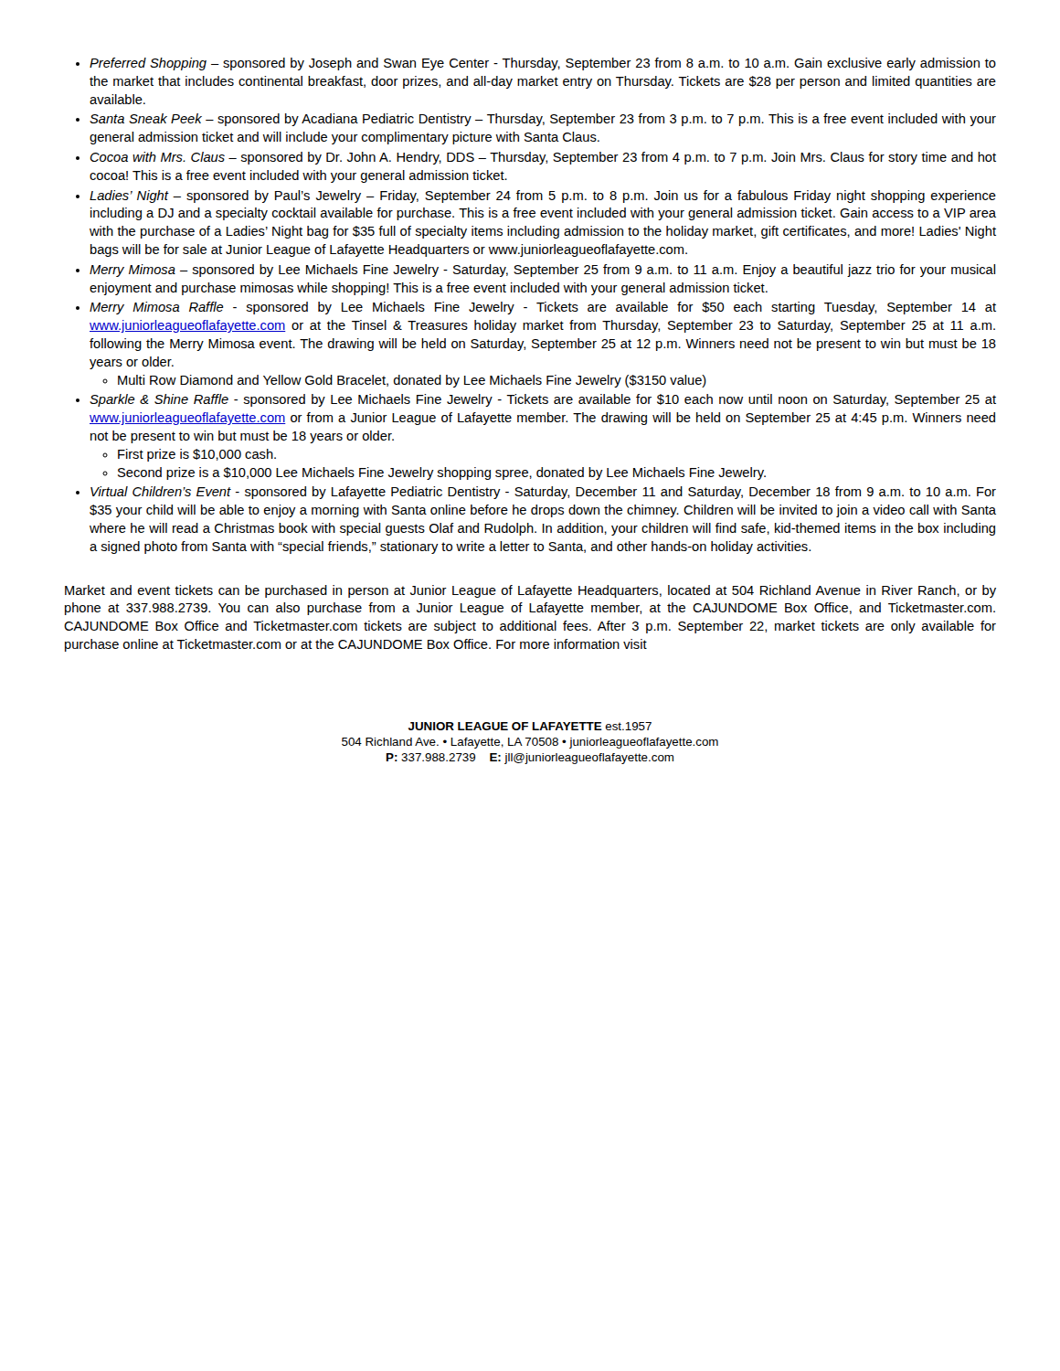Preferred Shopping – sponsored by Joseph and Swan Eye Center - Thursday, September 23 from 8 a.m. to 10 a.m. Gain exclusive early admission to the market that includes continental breakfast, door prizes, and all-day market entry on Thursday. Tickets are $28 per person and limited quantities are available.
Santa Sneak Peek – sponsored by Acadiana Pediatric Dentistry – Thursday, September 23 from 3 p.m. to 7 p.m. This is a free event included with your general admission ticket and will include your complimentary picture with Santa Claus.
Cocoa with Mrs. Claus – sponsored by Dr. John A. Hendry, DDS – Thursday, September 23 from 4 p.m. to 7 p.m. Join Mrs. Claus for story time and hot cocoa! This is a free event included with your general admission ticket.
Ladies’ Night – sponsored by Paul’s Jewelry – Friday, September 24 from 5 p.m. to 8 p.m. Join us for a fabulous Friday night shopping experience including a DJ and a specialty cocktail available for purchase. This is a free event included with your general admission ticket. Gain access to a VIP area with the purchase of a Ladies’ Night bag for $35 full of specialty items including admission to the holiday market, gift certificates, and more! Ladies' Night bags will be for sale at Junior League of Lafayette Headquarters or www.juniorleagueoflafayette.com.
Merry Mimosa – sponsored by Lee Michaels Fine Jewelry - Saturday, September 25 from 9 a.m. to 11 a.m. Enjoy a beautiful jazz trio for your musical enjoyment and purchase mimosas while shopping! This is a free event included with your general admission ticket.
Merry Mimosa Raffle - sponsored by Lee Michaels Fine Jewelry - Tickets are available for $50 each starting Tuesday, September 14 at www.juniorleagueoflafayette.com or at the Tinsel & Treasures holiday market from Thursday, September 23 to Saturday, September 25 at 11 a.m. following the Merry Mimosa event. The drawing will be held on Saturday, September 25 at 12 p.m. Winners need not be present to win but must be 18 years or older.
Multi Row Diamond and Yellow Gold Bracelet, donated by Lee Michaels Fine Jewelry ($3150 value)
Sparkle & Shine Raffle - sponsored by Lee Michaels Fine Jewelry - Tickets are available for $10 each now until noon on Saturday, September 25 at www.juniorleagueoflafayette.com or from a Junior League of Lafayette member. The drawing will be held on September 25 at 4:45 p.m. Winners need not be present to win but must be 18 years or older.
First prize is $10,000 cash.
Second prize is a $10,000 Lee Michaels Fine Jewelry shopping spree, donated by Lee Michaels Fine Jewelry.
Virtual Children’s Event - sponsored by Lafayette Pediatric Dentistry - Saturday, December 11 and Saturday, December 18 from 9 a.m. to 10 a.m. For $35 your child will be able to enjoy a morning with Santa online before he drops down the chimney. Children will be invited to join a video call with Santa where he will read a Christmas book with special guests Olaf and Rudolph. In addition, your children will find safe, kid-themed items in the box including a signed photo from Santa with “special friends,” stationary to write a letter to Santa, and other hands-on holiday activities.
Market and event tickets can be purchased in person at Junior League of Lafayette Headquarters, located at 504 Richland Avenue in River Ranch, or by phone at 337.988.2739. You can also purchase from a Junior League of Lafayette member, at the CAJUNDOME Box Office, and Ticketmaster.com. CAJUNDOME Box Office and Ticketmaster.com tickets are subject to additional fees. After 3 p.m. September 22, market tickets are only available for purchase online at Ticketmaster.com or at the CAJUNDOME Box Office. For more information visit
JUNIOR LEAGUE OF LAFAYETTE est.1957
504 Richland Ave. • Lafayette, LA 70508 • juniorleagueoflafayette.com
P: 337.988.2739 E: jll@juniorleagueoflafayette.com